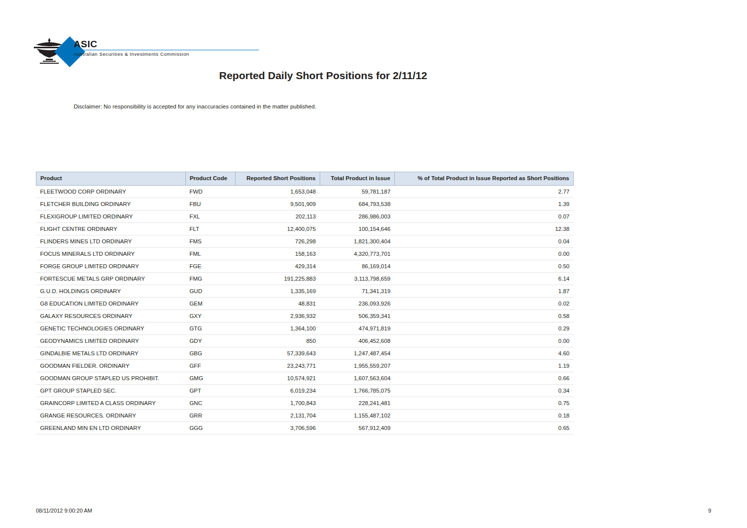ASIC
Australian Securities & Investments Commission
Reported Daily Short Positions for 2/11/12
Disclaimer: No responsibility is accepted for any inaccuracies contained in the matter published.
| Product | Product Code | Reported Short Positions | Total Product in Issue | % of Total Product in Issue Reported as Short Positions |
| --- | --- | --- | --- | --- |
| FLEETWOOD CORP ORDINARY | FWD | 1,653,048 | 59,781,187 | 2.77 |
| FLETCHER BUILDING ORDINARY | FBU | 9,501,909 | 684,793,538 | 1.39 |
| FLEXIGROUP LIMITED ORDINARY | FXL | 202,113 | 286,986,003 | 0.07 |
| FLIGHT CENTRE ORDINARY | FLT | 12,400,075 | 100,154,646 | 12.38 |
| FLINDERS MINES LTD ORDINARY | FMS | 726,298 | 1,821,300,404 | 0.04 |
| FOCUS MINERALS LTD ORDINARY | FML | 158,163 | 4,320,773,701 | 0.00 |
| FORGE GROUP LIMITED ORDINARY | FGE | 429,314 | 86,169,014 | 0.50 |
| FORTESCUE METALS GRP ORDINARY | FMG | 191,225,883 | 3,113,798,659 | 6.14 |
| G.U.D. HOLDINGS ORDINARY | GUD | 1,335,169 | 71,341,319 | 1.87 |
| G8 EDUCATION LIMITED ORDINARY | GEM | 48,831 | 236,093,926 | 0.02 |
| GALAXY RESOURCES ORDINARY | GXY | 2,936,932 | 506,359,341 | 0.58 |
| GENETIC TECHNOLOGIES ORDINARY | GTG | 1,364,100 | 474,971,819 | 0.29 |
| GEODYNAMICS LIMITED ORDINARY | GDY | 850 | 406,452,608 | 0.00 |
| GINDALBIE METALS LTD ORDINARY | GBG | 57,339,643 | 1,247,487,454 | 4.60 |
| GOODMAN FIELDER. ORDINARY | GFF | 23,243,771 | 1,955,559,207 | 1.19 |
| GOODMAN GROUP STAPLED US PROHIBIT. | GMG | 10,574,921 | 1,607,563,604 | 0.66 |
| GPT GROUP STAPLED SEC. | GPT | 6,019,234 | 1,766,785,075 | 0.34 |
| GRAINCORP LIMITED A CLASS ORDINARY | GNC | 1,700,843 | 228,241,481 | 0.75 |
| GRANGE RESOURCES. ORDINARY | GRR | 2,131,704 | 1,155,487,102 | 0.18 |
| GREENLAND MIN EN LTD ORDINARY | GGG | 3,706,596 | 567,912,409 | 0.65 |
08/11/2012 9:00:20 AM
9